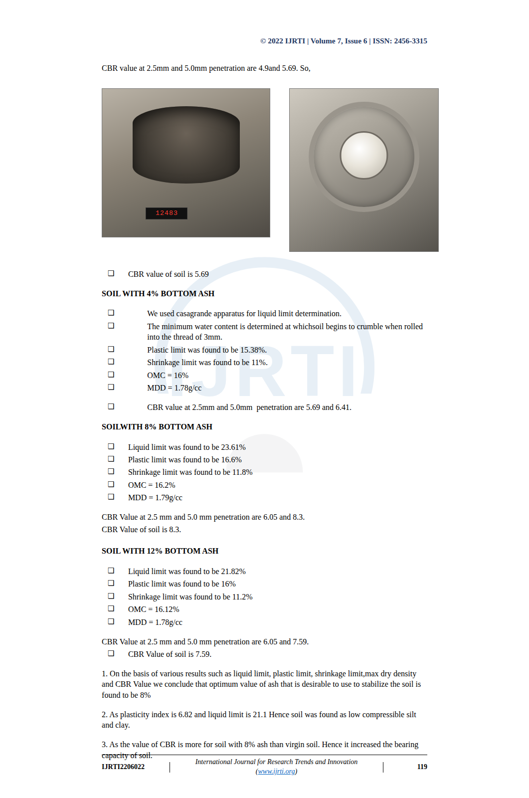© 2022 IJRTI | Volume 7, Issue 6 | ISSN: 2456-3315
IJRTI
CBR value at 2.5mm and 5.0mm penetration are 4.9and 5.69. So,
CBR value of soil is 5.69
Soil with 4% Bottom Ash
We used casagrande apparatus for liquid limit determination.
The minimum water content is determined at whichsoil begins to crumble when rolled into the thread of 3mm.
Plastic limit was found to be 15.38%.
Shrinkage limit was found to be 11%.
OMC = 16%
MDD = 1.78g/cc
CBR value at 2.5mm and 5.0mm penetration are 5.69 and 6.41.
Soilwith 8% Bottom Ash
Liquid limit was found to be 23.61%
Plastic limit was found to be 16.6%
Shrinkage limit was found to be 11.8%
OMC = 16.2%
MDD = 1.79g/cc
CBR Value at 2.5 mm and 5.0 mm penetration are 6.05 and 8.3.
CBR Value of soil is 8.3.
Soil with 12% Bottom Ash
Liquid limit was found to be 21.82%
Plastic limit was found to be 16%
Shrinkage limit was found to be 11.2%
OMC = 16.12%
MDD = 1.78g/cc
CBR Value at 2.5 mm and 5.0 mm penetration are 6.05 and 7.59.
CBR Value of soil is 7.59.
1. On the basis of various results such as liquid limit, plastic limit, shrinkage limit,max dry density and CBR Value we conclude that optimum value of ash that is desirable to use to stabilize the soil is found to be 8%
2. As plasticity index is 6.82 and liquid limit is 21.1 Hence soil was found as low compressible silt and clay.
3. As the value of CBR is more for soil with 8% ash than virgin soil. Hence it increased the bearing capacity of soil.
IJRTI2206022
International Journal for Research Trends and Innovation (www.ijrti.org)
119